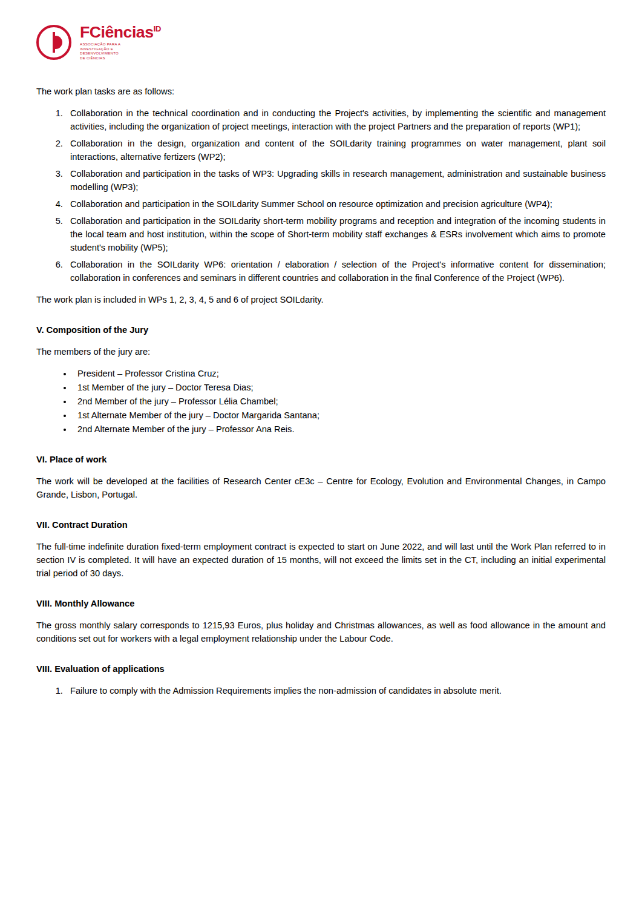FCiênciasID
Associação para a
Investigação e
Desenvolvimento
de Ciências
The work plan tasks are as follows:
Collaboration in the technical coordination and in conducting the Project's activities, by implementing the scientific and management activities, including the organization of project meetings, interaction with the project Partners and the preparation of reports (WP1);
Collaboration in the design, organization and content of the SOILdarity training programmes on water management, plant soil interactions, alternative fertizers (WP2);
Collaboration and participation in the tasks of WP3: Upgrading skills in research management, administration and sustainable business modelling (WP3);
Collaboration and participation in the SOILdarity Summer School on resource optimization and precision agriculture (WP4);
Collaboration and participation in the SOILdarity short-term mobility programs and reception and integration of the incoming students in the local team and host institution, within the scope of Short-term mobility staff exchanges & ESRs involvement which aims to promote student's mobility (WP5);
Collaboration in the SOILdarity WP6: orientation / elaboration / selection of the Project's informative content for dissemination; collaboration in conferences and seminars in different countries and collaboration in the final Conference of the Project (WP6).
The work plan is included in WPs 1, 2, 3, 4, 5 and 6 of project SOILdarity.
V. Composition of the Jury
The members of the jury are:
President – Professor Cristina Cruz;
1st Member of the jury – Doctor Teresa Dias;
2nd Member of the jury – Professor Lélia Chambel;
1st Alternate Member of the jury – Doctor Margarida Santana;
2nd Alternate Member of the jury – Professor Ana Reis.
VI. Place of work
The work will be developed at the facilities of Research Center cE3c – Centre for Ecology, Evolution and Environmental Changes, in Campo Grande, Lisbon, Portugal.
VII. Contract Duration
The full-time indefinite duration fixed-term employment contract is expected to start on June 2022, and will last until the Work Plan referred to in section IV is completed. It will have an expected duration of 15 months, will not exceed the limits set in the CT, including an initial experimental trial period of 30 days.
VIII. Monthly Allowance
The gross monthly salary corresponds to 1215,93 Euros, plus holiday and Christmas allowances, as well as food allowance in the amount and conditions set out for workers with a legal employment relationship under the Labour Code.
VIII. Evaluation of applications
Failure to comply with the Admission Requirements implies the non-admission of candidates in absolute merit.